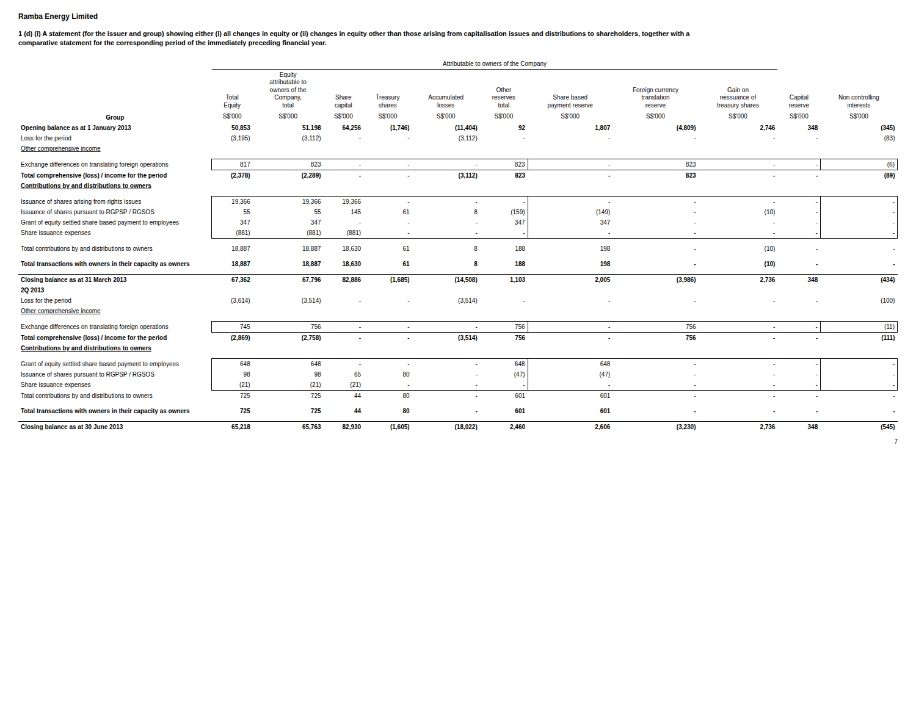Ramba Energy Limited
1 (d) (i) A statement (for the issuer and group) showing either (i) all changes in equity or (ii) changes in equity other than those arising from capitalisation issues and distributions to shareholders, together with a
comparative statement for the corresponding period of the immediately preceding financial year.
| | Attributable to owners of the Company | | |
| --- | --- | --- | --- |
| | Total Equity | Equity attributable to owners of the Company, total | Share capital | Treasury shares | Accumulated losses | Other reserves total | Share based payment reserve | Foreign currency translation reserve | Gain on reissuance of treasury shares | Capital reserve | Non controlling interests |
| Group | S$'000 | S$'000 | S$'000 | S$'000 | S$'000 | S$'000 | S$'000 | S$'000 | S$'000 | S$'000 | S$'000 |
| Opening balance as at 1 January 2013 | 50,853 | 51,198 | 64,256 | (1,746) | (11,404) | 92 | 1,807 | (4,809) | 2,746 | 348 | (345) |
| Loss for the period | (3,195) | (3,112) | - | - | (3,112) | - | - | - | - | - | (83) |
| Other comprehensive income | |
| Exchange differences on translating foreign operations | 817 | 823 | - | - | - | 823 | - | 823 | - | - | (6) |
| Total comprehensive (loss) / income for the period | (2,378) | (2,289) | - | - | (3,112) | 823 | - | 823 | - | - | (89) |
| Contributions by and distributions to owners | |
| Issuance of shares arising from rights issues | 19,366 | 19,366 | 19,366 | - | - | - | - | - | - | - | - |
| Issuance of shares pursuant to RGPSP / RGSOS | 55 | 55 | 145 | 61 | 8 | (159) | (149) | - | (10) | - | - |
| Grant of equity settled share based payment to employees | 347 | 347 | - | - | - | 347 | 347 | - | - | - | - |
| Share issuance expenses | (881) | (881) | (881) | - | - | - | - | - | - | - | - |
| Total contributions by and distributions to owners | 18,887 | 18,887 | 18,630 | 61 | 8 | 188 | 198 | - | (10) | - | - |
| Total transactions with owners in their capacity as owners | 18,887 | 18,887 | 18,630 | 61 | 8 | 188 | 198 | - | (10) | - | - |
| Closing balance as at 31 March 2013 | 67,362 | 67,796 | 82,886 | (1,685) | (14,508) | 1,103 | 2,005 | (3,986) | 2,736 | 348 | (434) |
| 2Q 2013 | |
| Loss for the period | (3,614) | (3,514) | - | - | (3,514) | - | - | - | - | - | (100) |
| Other comprehensive income | |
| Exchange differences on translating foreign operations | 745 | 756 | - | - | - | 756 | - | 756 | - | - | (11) |
| Total comprehensive (loss) / income for the period | (2,869) | (2,758) | - | - | (3,514) | 756 | - | 756 | - | - | (111) |
| Contributions by and distributions to owners | |
| Grant of equity settled share based payment to employees | 648 | 648 | - | - | - | 648 | 648 | - | - | - | - |
| Issuance of shares pursuant to RGPSP / RGSOS | 98 | 98 | 65 | 80 | - | (47) | (47) | - | - | - | - |
| Share issuance expenses | (21) | (21) | (21) | - | - | - | - | - | - | - | - |
| Total contributions by and distributions to owners | 725 | 725 | 44 | 80 | - | 601 | 601 | - | - | - | - |
| Total transactions with owners in their capacity as owners | 725 | 725 | 44 | 80 | - | 601 | 601 | - | - | - | - |
| Closing balance as at 30 June 2013 | 65,218 | 65,763 | 82,930 | (1,605) | (18,022) | 2,460 | 2,606 | (3,230) | 2,736 | 348 | (545) |
7